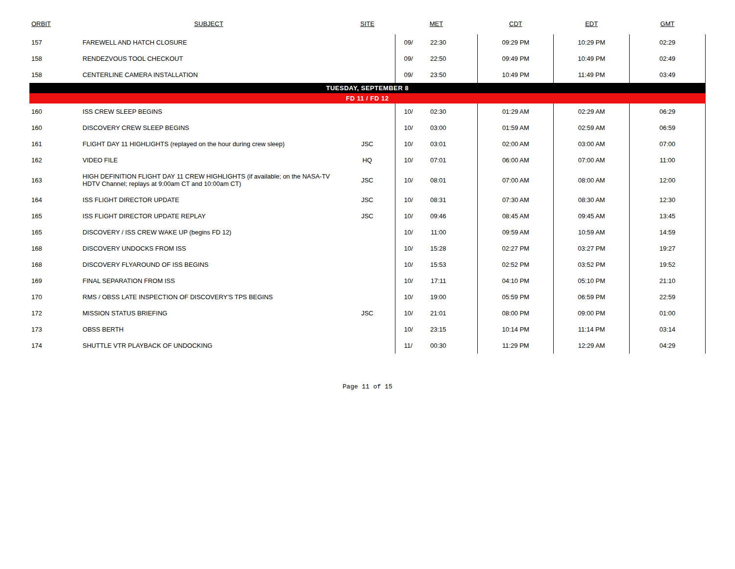| ORBIT | SUBJECT | SITE | MET | CDT | EDT | GMT |
| --- | --- | --- | --- | --- | --- | --- |
| 157 | FAREWELL AND HATCH CLOSURE | | 09/ 22:30 | 09:29 PM | 10:29 PM | 02:29 |
| 158 | RENDEZVOUS TOOL CHECKOUT | | 09/ 22:50 | 09:49 PM | 10:49 PM | 02:49 |
| 158 | CENTERLINE CAMERA INSTALLATION | | 09/ 23:50 | 10:49 PM | 11:49 PM | 03:49 |
| TUESDAY, SEPTEMBER 8 FD 11 / FD 12 |
| 160 | ISS CREW SLEEP BEGINS | | 10/ 02:30 | 01:29 AM | 02:29 AM | 06:29 |
| 160 | DISCOVERY CREW SLEEP BEGINS | | 10/ 03:00 | 01:59 AM | 02:59 AM | 06:59 |
| 161 | FLIGHT DAY 11 HIGHLIGHTS (replayed on the hour during crew sleep) | JSC | 10/ 03:01 | 02:00 AM | 03:00 AM | 07:00 |
| 162 | VIDEO FILE | HQ | 10/ 07:01 | 06:00 AM | 07:00 AM | 11:00 |
| 163 | HIGH DEFINITION FLIGHT DAY 11 CREW HIGHLIGHTS (if available; on the NASA-TV HDTV Channel; replays at 9:00am CT and 10:00am CT) | JSC | 10/ 08:01 | 07:00 AM | 08:00 AM | 12:00 |
| 164 | ISS FLIGHT DIRECTOR UPDATE | JSC | 10/ 08:31 | 07:30 AM | 08:30 AM | 12:30 |
| 165 | ISS FLIGHT DIRECTOR UPDATE REPLAY | JSC | 10/ 09:46 | 08:45 AM | 09:45 AM | 13:45 |
| 165 | DISCOVERY / ISS CREW WAKE UP (begins FD 12) | | 10/ 11:00 | 09:59 AM | 10:59 AM | 14:59 |
| 168 | DISCOVERY UNDOCKS FROM ISS | | 10/ 15:28 | 02:27 PM | 03:27 PM | 19:27 |
| 168 | DISCOVERY FLYAROUND OF ISS BEGINS | | 10/ 15:53 | 02:52 PM | 03:52 PM | 19:52 |
| 169 | FINAL SEPARATION FROM ISS | | 10/ 17:11 | 04:10 PM | 05:10 PM | 21:10 |
| 170 | RMS / OBSS LATE INSPECTION OF DISCOVERY'S TPS BEGINS | | 10/ 19:00 | 05:59 PM | 06:59 PM | 22:59 |
| 172 | MISSION STATUS BRIEFING | JSC | 10/ 21:01 | 08:00 PM | 09:00 PM | 01:00 |
| 173 | OBSS BERTH | | 10/ 23:15 | 10:14 PM | 11:14 PM | 03:14 |
| 174 | SHUTTLE VTR PLAYBACK OF UNDOCKING | | 11/ 00:30 | 11:29 PM | 12:29 AM | 04:29 |
Page 11 of 15